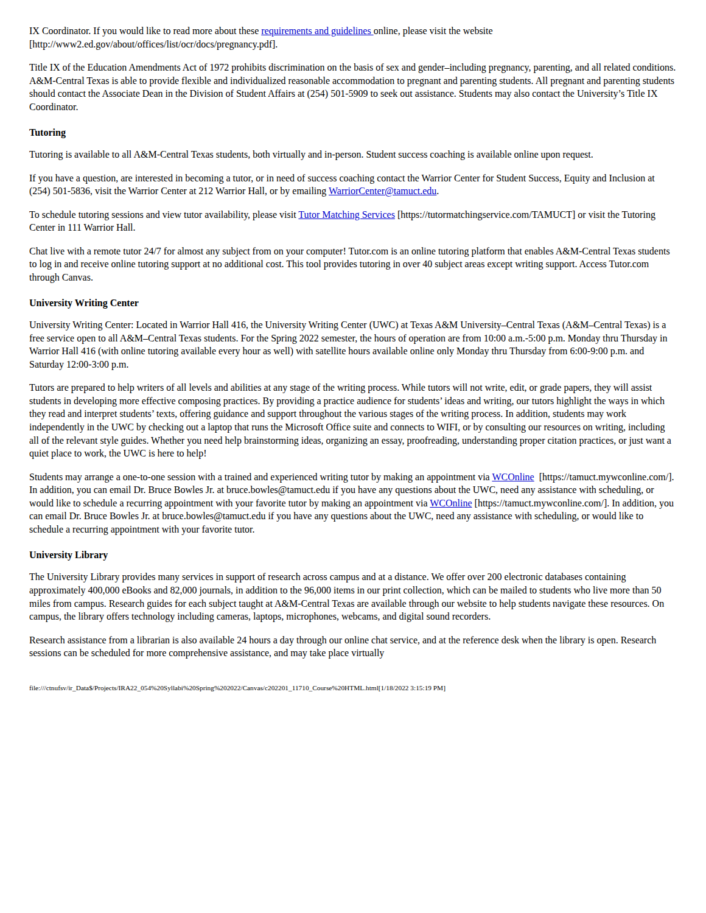IX Coordinator. If you would like to read more about these requirements and guidelines online, please visit the website [http://www2.ed.gov/about/offices/list/ocr/docs/pregnancy.pdf].
Title IX of the Education Amendments Act of 1972 prohibits discrimination on the basis of sex and gender–including pregnancy, parenting, and all related conditions. A&M-Central Texas is able to provide flexible and individualized reasonable accommodation to pregnant and parenting students. All pregnant and parenting students should contact the Associate Dean in the Division of Student Affairs at (254) 501-5909 to seek out assistance. Students may also contact the University’s Title IX Coordinator.
Tutoring
Tutoring is available to all A&M-Central Texas students, both virtually and in-person. Student success coaching is available online upon request.
If you have a question, are interested in becoming a tutor, or in need of success coaching contact the Warrior Center for Student Success, Equity and Inclusion at (254) 501-5836, visit the Warrior Center at 212 Warrior Hall, or by emailing WarriorCenter@tamuct.edu.
To schedule tutoring sessions and view tutor availability, please visit Tutor Matching Services [https://tutormatchingservice.com/TAMUCT] or visit the Tutoring Center in 111 Warrior Hall.
Chat live with a remote tutor 24/7 for almost any subject from on your computer! Tutor.com is an online tutoring platform that enables A&M-Central Texas students to log in and receive online tutoring support at no additional cost. This tool provides tutoring in over 40 subject areas except writing support. Access Tutor.com through Canvas.
University Writing Center
University Writing Center: Located in Warrior Hall 416, the University Writing Center (UWC) at Texas A&M University–Central Texas (A&M–Central Texas) is a free service open to all A&M–Central Texas students. For the Spring 2022 semester, the hours of operation are from 10:00 a.m.-5:00 p.m. Monday thru Thursday in Warrior Hall 416 (with online tutoring available every hour as well) with satellite hours available online only Monday thru Thursday from 6:00-9:00 p.m. and Saturday 12:00-3:00 p.m.
Tutors are prepared to help writers of all levels and abilities at any stage of the writing process. While tutors will not write, edit, or grade papers, they will assist students in developing more effective composing practices. By providing a practice audience for students’ ideas and writing, our tutors highlight the ways in which they read and interpret students’ texts, offering guidance and support throughout the various stages of the writing process. In addition, students may work independently in the UWC by checking out a laptop that runs the Microsoft Office suite and connects to WIFI, or by consulting our resources on writing, including all of the relevant style guides. Whether you need help brainstorming ideas, organizing an essay, proofreading, understanding proper citation practices, or just want a quiet place to work, the UWC is here to help!
Students may arrange a one-to-one session with a trained and experienced writing tutor by making an appointment via WCOnline [https://tamuct.mywconline.com/]. In addition, you can email Dr. Bruce Bowles Jr. at bruce.bowles@tamuct.edu if you have any questions about the UWC, need any assistance with scheduling, or would like to schedule a recurring appointment with your favorite tutor by making an appointment via WCOnline [https://tamuct.mywconline.com/]. In addition, you can email Dr. Bruce Bowles Jr. at bruce.bowles@tamuct.edu if you have any questions about the UWC, need any assistance with scheduling, or would like to schedule a recurring appointment with your favorite tutor.
University Library
The University Library provides many services in support of research across campus and at a distance. We offer over 200 electronic databases containing approximately 400,000 eBooks and 82,000 journals, in addition to the 96,000 items in our print collection, which can be mailed to students who live more than 50 miles from campus. Research guides for each subject taught at A&M-Central Texas are available through our website to help students navigate these resources. On campus, the library offers technology including cameras, laptops, microphones, webcams, and digital sound recorders.
Research assistance from a librarian is also available 24 hours a day through our online chat service, and at the reference desk when the library is open. Research sessions can be scheduled for more comprehensive assistance, and may take place virtually
file:///ctnufsv/ir_Data$/Projects/IRA22_054%20Syllabi%20Spring%202022/Canvas/c202201_11710_Course%20HTML.html[1/18/2022 3:15:19 PM]